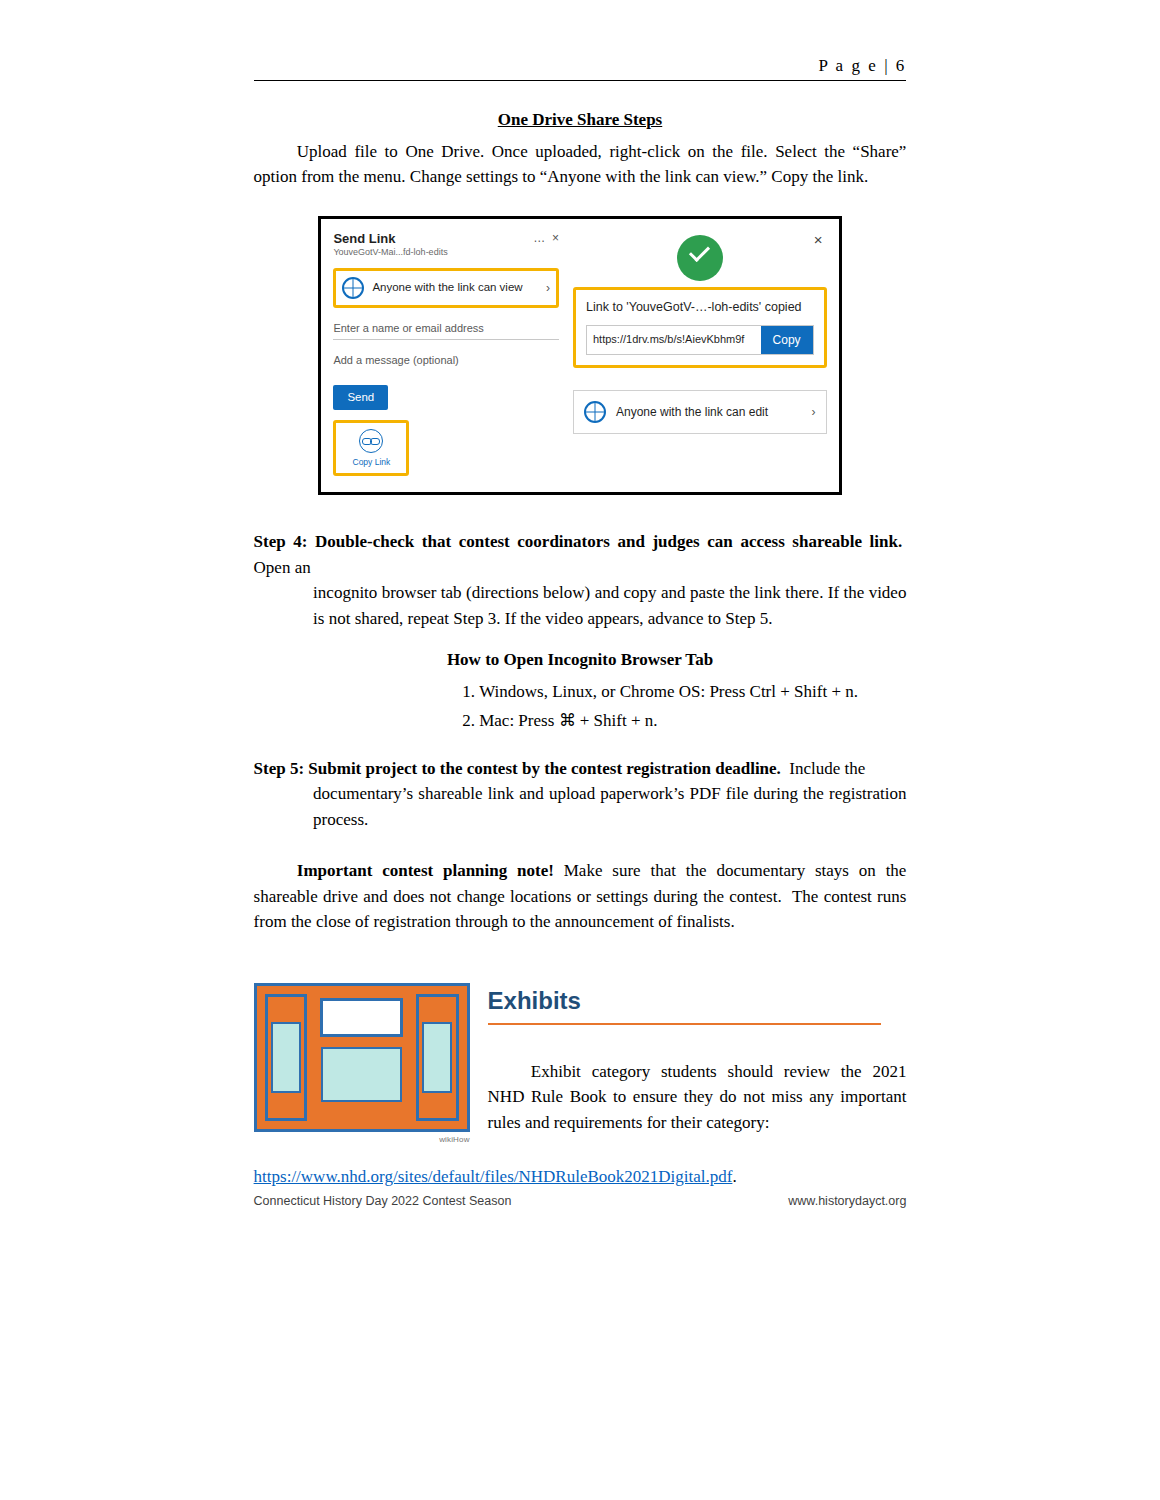P a g e | 6
One Drive Share Steps
Upload file to One Drive. Once uploaded, right-click on the file. Select the “Share” option from the menu. Change settings to “Anyone with the link can view.” Copy the link.
Send Link
YouveGotV-Mai...fd-loh-edits
… ×
Anyone with the link can view ›
Enter a name or email address
Add a message (optional)
Send
Copy Link
×
Link to 'YouveGotV-…-loh-edits' copied
https://1drv.ms/b/s!AievKbhm9f
Copy
Anyone with the link can edit ›
Step 4: Double-check that contest coordinators and judges can access shareable link. Open an incognito browser tab (directions below) and copy and paste the link there. If the video is not shared, repeat Step 3. If the video appears, advance to Step 5.
How to Open Incognito Browser Tab
Windows, Linux, or Chrome OS: Press Ctrl + Shift + n.
Mac: Press ⌘ + Shift + n.
Step 5: Submit project to the contest by the contest registration deadline. Include the documentary’s shareable link and upload paperwork’s PDF file during the registration process.
Important contest planning note! Make sure that the documentary stays on the shareable drive and does not change locations or settings during the contest. The contest runs from the close of registration through to the announcement of finalists.
wikiHow
Exhibits
Exhibit category students should review the 2021 NHD Rule Book to ensure they do not miss any important rules and requirements for their category:
https://www.nhd.org/sites/default/files/NHDRuleBook2021Digital.pdf.
Connecticut History Day 2022 Contest Season www.historydayct.org